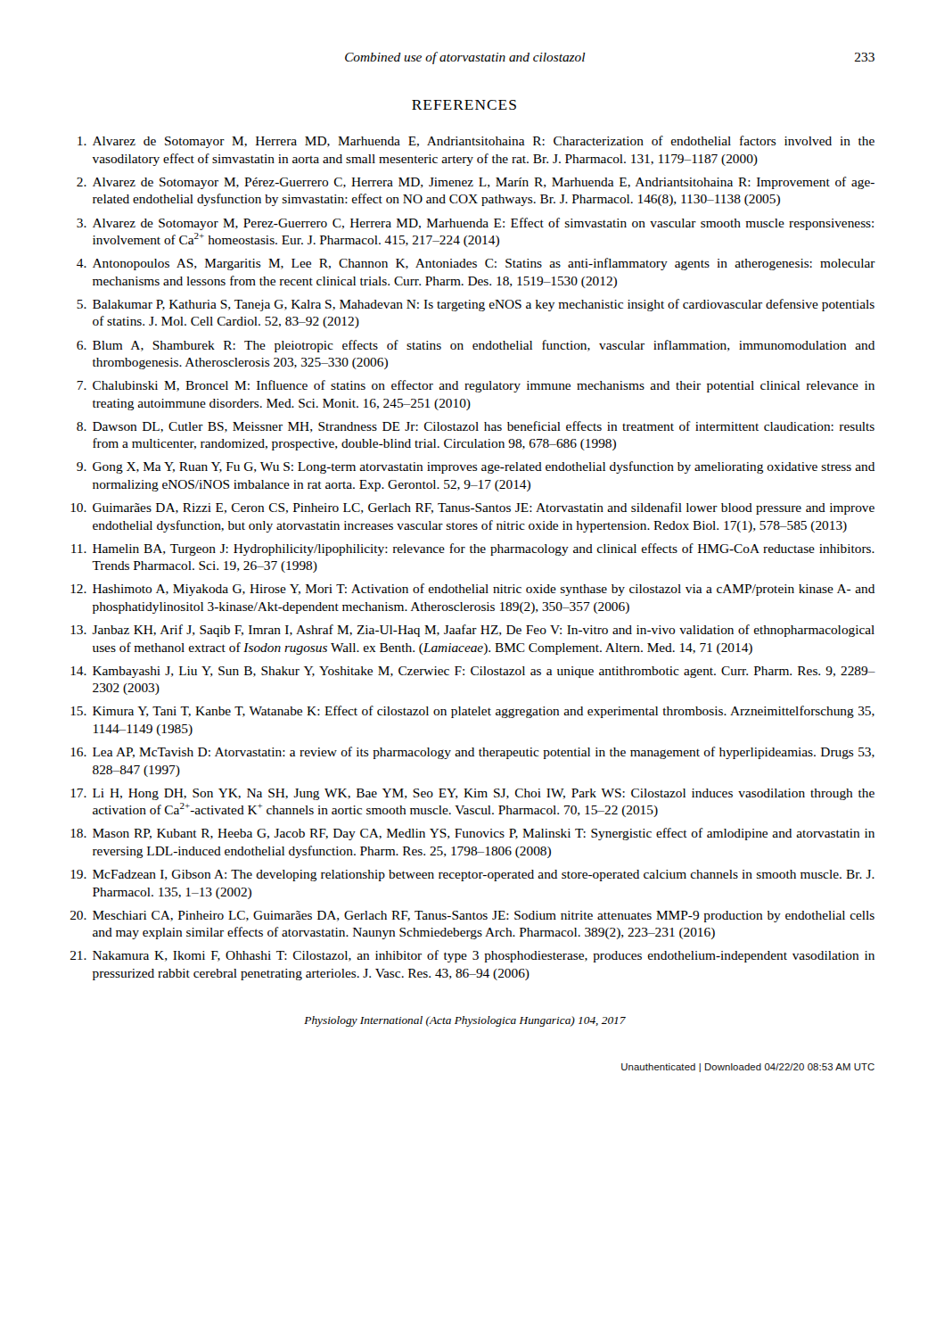Combined use of atorvastatin and cilostazol 233
REFERENCES
Alvarez de Sotomayor M, Herrera MD, Marhuenda E, Andriantsitohaina R: Characterization of endothelial factors involved in the vasodilatory effect of simvastatin in aorta and small mesenteric artery of the rat. Br. J. Pharmacol. 131, 1179–1187 (2000)
Alvarez de Sotomayor M, Pérez-Guerrero C, Herrera MD, Jimenez L, Marín R, Marhuenda E, Andriantsitohaina R: Improvement of age-related endothelial dysfunction by simvastatin: effect on NO and COX pathways. Br. J. Pharmacol. 146(8), 1130–1138 (2005)
Alvarez de Sotomayor M, Perez-Guerrero C, Herrera MD, Marhuenda E: Effect of simvastatin on vascular smooth muscle responsiveness: involvement of Ca2+ homeostasis. Eur. J. Pharmacol. 415, 217–224 (2014)
Antonopoulos AS, Margaritis M, Lee R, Channon K, Antoniades C: Statins as anti-inflammatory agents in atherogenesis: molecular mechanisms and lessons from the recent clinical trials. Curr. Pharm. Des. 18, 1519–1530 (2012)
Balakumar P, Kathuria S, Taneja G, Kalra S, Mahadevan N: Is targeting eNOS a key mechanistic insight of cardiovascular defensive potentials of statins. J. Mol. Cell Cardiol. 52, 83–92 (2012)
Blum A, Shamburek R: The pleiotropic effects of statins on endothelial function, vascular inflammation, immunomodulation and thrombogenesis. Atherosclerosis 203, 325–330 (2006)
Chalubinski M, Broncel M: Influence of statins on effector and regulatory immune mechanisms and their potential clinical relevance in treating autoimmune disorders. Med. Sci. Monit. 16, 245–251 (2010)
Dawson DL, Cutler BS, Meissner MH, Strandness DE Jr: Cilostazol has beneficial effects in treatment of intermittent claudication: results from a multicenter, randomized, prospective, double-blind trial. Circulation 98, 678–686 (1998)
Gong X, Ma Y, Ruan Y, Fu G, Wu S: Long-term atorvastatin improves age-related endothelial dysfunction by ameliorating oxidative stress and normalizing eNOS/iNOS imbalance in rat aorta. Exp. Gerontol. 52, 9–17 (2014)
Guimarães DA, Rizzi E, Ceron CS, Pinheiro LC, Gerlach RF, Tanus-Santos JE: Atorvastatin and sildenafil lower blood pressure and improve endothelial dysfunction, but only atorvastatin increases vascular stores of nitric oxide in hypertension. Redox Biol. 17(1), 578–585 (2013)
Hamelin BA, Turgeon J: Hydrophilicity/lipophilicity: relevance for the pharmacology and clinical effects of HMG-CoA reductase inhibitors. Trends Pharmacol. Sci. 19, 26–37 (1998)
Hashimoto A, Miyakoda G, Hirose Y, Mori T: Activation of endothelial nitric oxide synthase by cilostazol via a cAMP/protein kinase A- and phosphatidylinositol 3-kinase/Akt-dependent mechanism. Atherosclerosis 189(2), 350–357 (2006)
Janbaz KH, Arif J, Saqib F, Imran I, Ashraf M, Zia-Ul-Haq M, Jaafar HZ, De Feo V: In-vitro and in-vivo validation of ethnopharmacological uses of methanol extract of Isodon rugosus Wall. ex Benth. (Lamiaceae). BMC Complement. Altern. Med. 14, 71 (2014)
Kambayashi J, Liu Y, Sun B, Shakur Y, Yoshitake M, Czerwiec F: Cilostazol as a unique antithrombotic agent. Curr. Pharm. Res. 9, 2289–2302 (2003)
Kimura Y, Tani T, Kanbe T, Watanabe K: Effect of cilostazol on platelet aggregation and experimental thrombosis. Arzneimittelforschung 35, 1144–1149 (1985)
Lea AP, McTavish D: Atorvastatin: a review of its pharmacology and therapeutic potential in the management of hyperlipideamias. Drugs 53, 828–847 (1997)
Li H, Hong DH, Son YK, Na SH, Jung WK, Bae YM, Seo EY, Kim SJ, Choi IW, Park WS: Cilostazol induces vasodilation through the activation of Ca2+-activated K+ channels in aortic smooth muscle. Vascul. Pharmacol. 70, 15–22 (2015)
Mason RP, Kubant R, Heeba G, Jacob RF, Day CA, Medlin YS, Funovics P, Malinski T: Synergistic effect of amlodipine and atorvastatin in reversing LDL-induced endothelial dysfunction. Pharm. Res. 25, 1798–1806 (2008)
McFadzean I, Gibson A: The developing relationship between receptor-operated and store-operated calcium channels in smooth muscle. Br. J. Pharmacol. 135, 1–13 (2002)
Meschiari CA, Pinheiro LC, Guimarães DA, Gerlach RF, Tanus-Santos JE: Sodium nitrite attenuates MMP-9 production by endothelial cells and may explain similar effects of atorvastatin. Naunyn Schmiedebergs Arch. Pharmacol. 389(2), 223–231 (2016)
Nakamura K, Ikomi F, Ohhashi T: Cilostazol, an inhibitor of type 3 phosphodiesterase, produces endothelium-independent vasodilation in pressurized rabbit cerebral penetrating arterioles. J. Vasc. Res. 43, 86–94 (2006)
Physiology International (Acta Physiologica Hungarica) 104, 2017
Unauthenticated | Downloaded 04/22/20 08:53 AM UTC